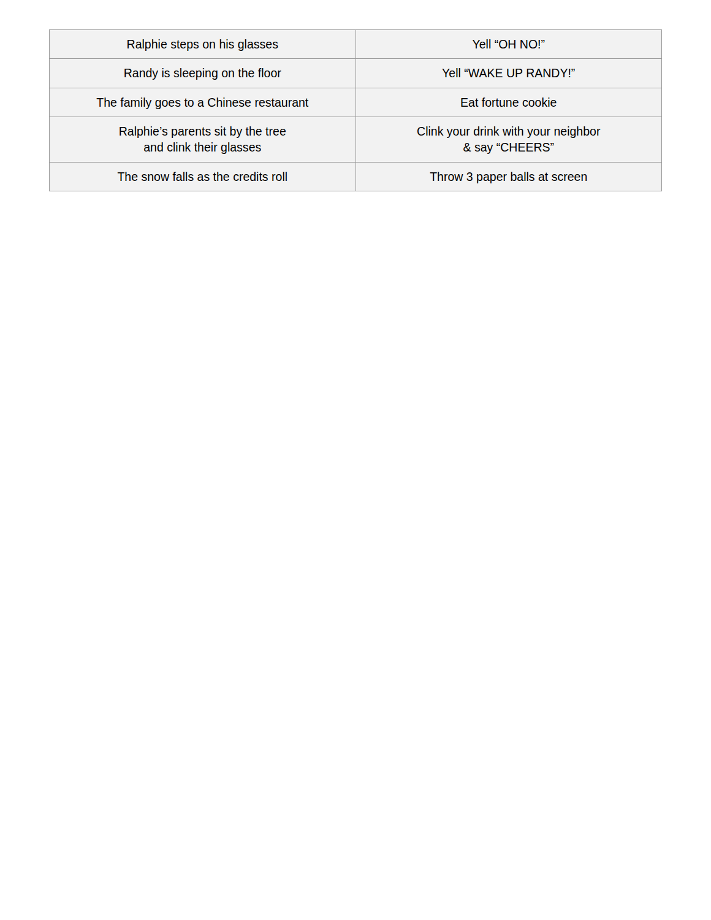| Ralphie steps on his glasses | Yell “OH NO!” |
| Randy is sleeping on the floor | Yell “WAKE UP RANDY!” |
| The family goes to a Chinese restaurant | Eat fortune cookie |
| Ralphie’s parents sit by the tree and clink their glasses | Clink your drink with your neighbor & say “CHEERS” |
| The snow falls as the credits roll | Throw 3 paper balls at screen |